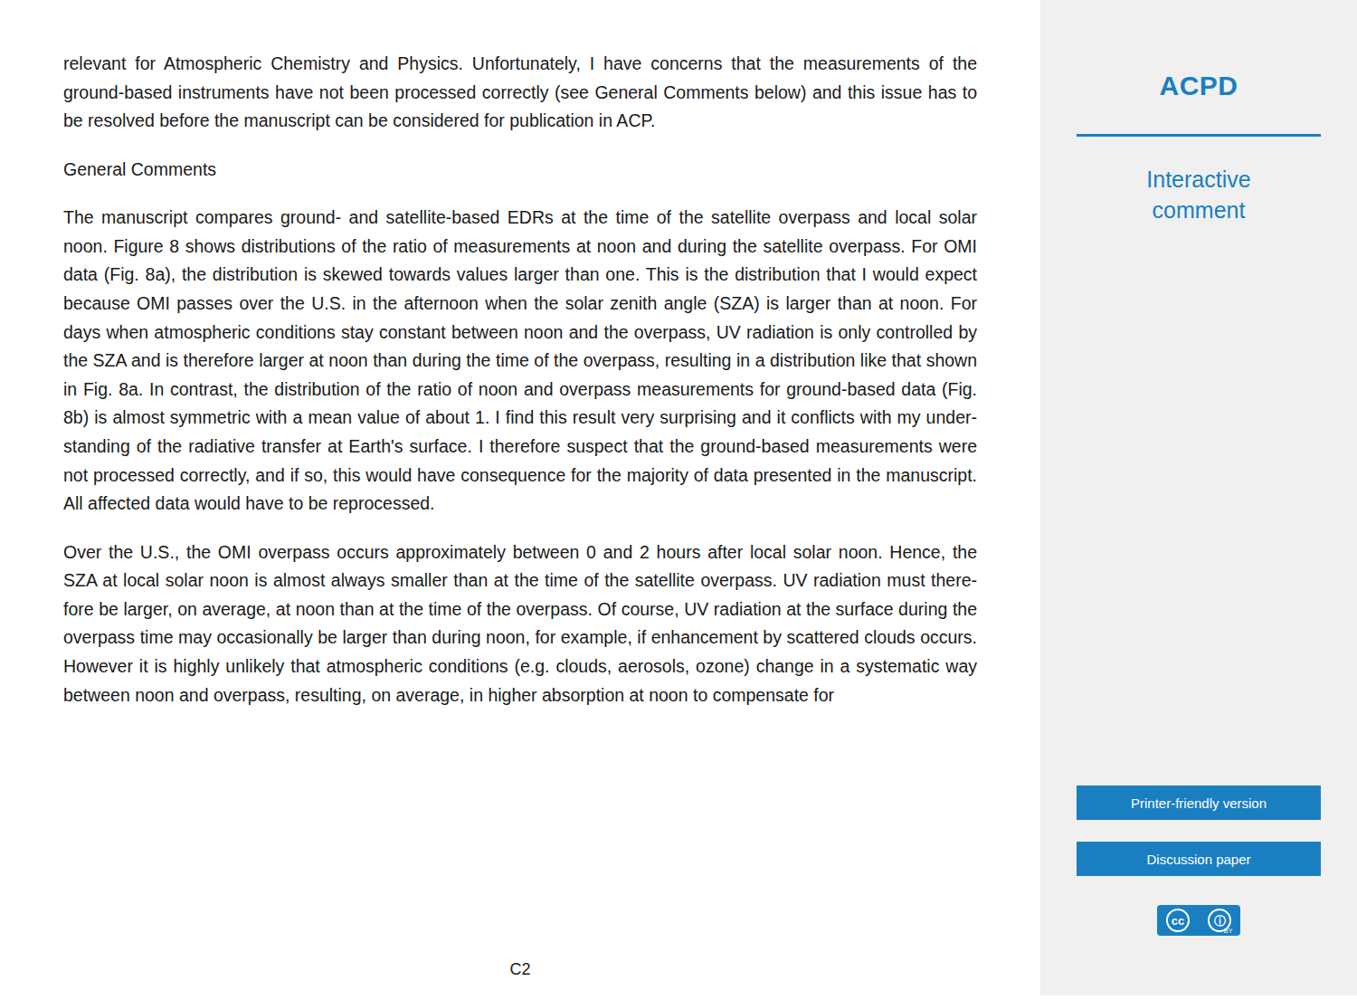relevant for Atmospheric Chemistry and Physics. Unfortunately, I have concerns that the measurements of the ground-based instruments have not been processed correctly (see General Comments below) and this issue has to be resolved before the manuscript can be considered for publication in ACP.
General Comments
The manuscript compares ground- and satellite-based EDRs at the time of the satellite overpass and local solar noon. Figure 8 shows distributions of the ratio of measurements at noon and during the satellite overpass. For OMI data (Fig. 8a), the distribution is skewed towards values larger than one. This is the distribution that I would expect because OMI passes over the U.S. in the afternoon when the solar zenith angle (SZA) is larger than at noon. For days when atmospheric conditions stay constant between noon and the overpass, UV radiation is only controlled by the SZA and is therefore larger at noon than during the time of the overpass, resulting in a distribution like that shown in Fig. 8a. In contrast, the distribution of the ratio of noon and overpass measurements for ground-based data (Fig. 8b) is almost symmetric with a mean value of about 1. I find this result very surprising and it conflicts with my understanding of the radiative transfer at Earth's surface. I therefore suspect that the ground-based measurements were not processed correctly, and if so, this would have consequence for the majority of data presented in the manuscript. All affected data would have to be reprocessed.
Over the U.S., the OMI overpass occurs approximately between 0 and 2 hours after local solar noon. Hence, the SZA at local solar noon is almost always smaller than at the time of the satellite overpass. UV radiation must therefore be larger, on average, at noon than at the time of the overpass. Of course, UV radiation at the surface during the overpass time may occasionally be larger than during noon, for example, if enhancement by scattered clouds occurs. However it is highly unlikely that atmospheric conditions (e.g. clouds, aerosols, ozone) change in a systematic way between noon and overpass, resulting, on average, in higher absorption at noon to compensate for
C2
ACPD
Interactive
comment
Printer-friendly version Discussion paper
cc
ⓘ
BY